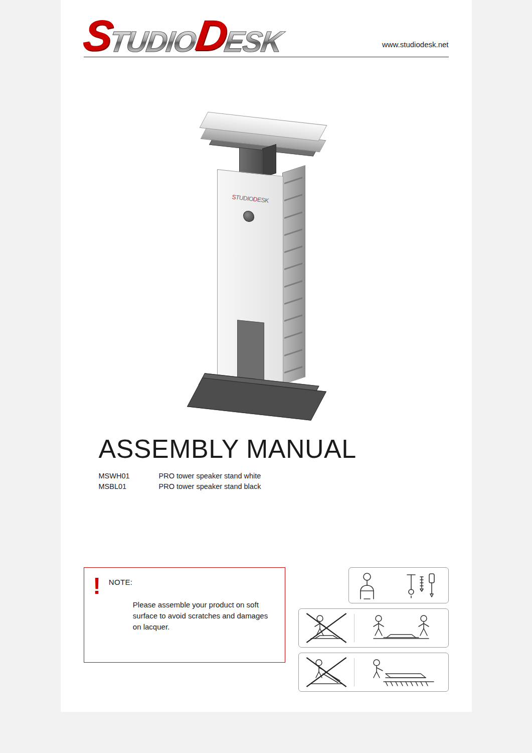STUDIO DESK
www.studiodesk.net
STUDIODESK
ASSEMBLY MANUAL
| MSWH01 | PRO tower speaker stand white |
| MSBL01 | PRO tower speaker stand black |
!
NOTE:
Please assemble your product on soft surface to avoid scratches and damages on lacquer.